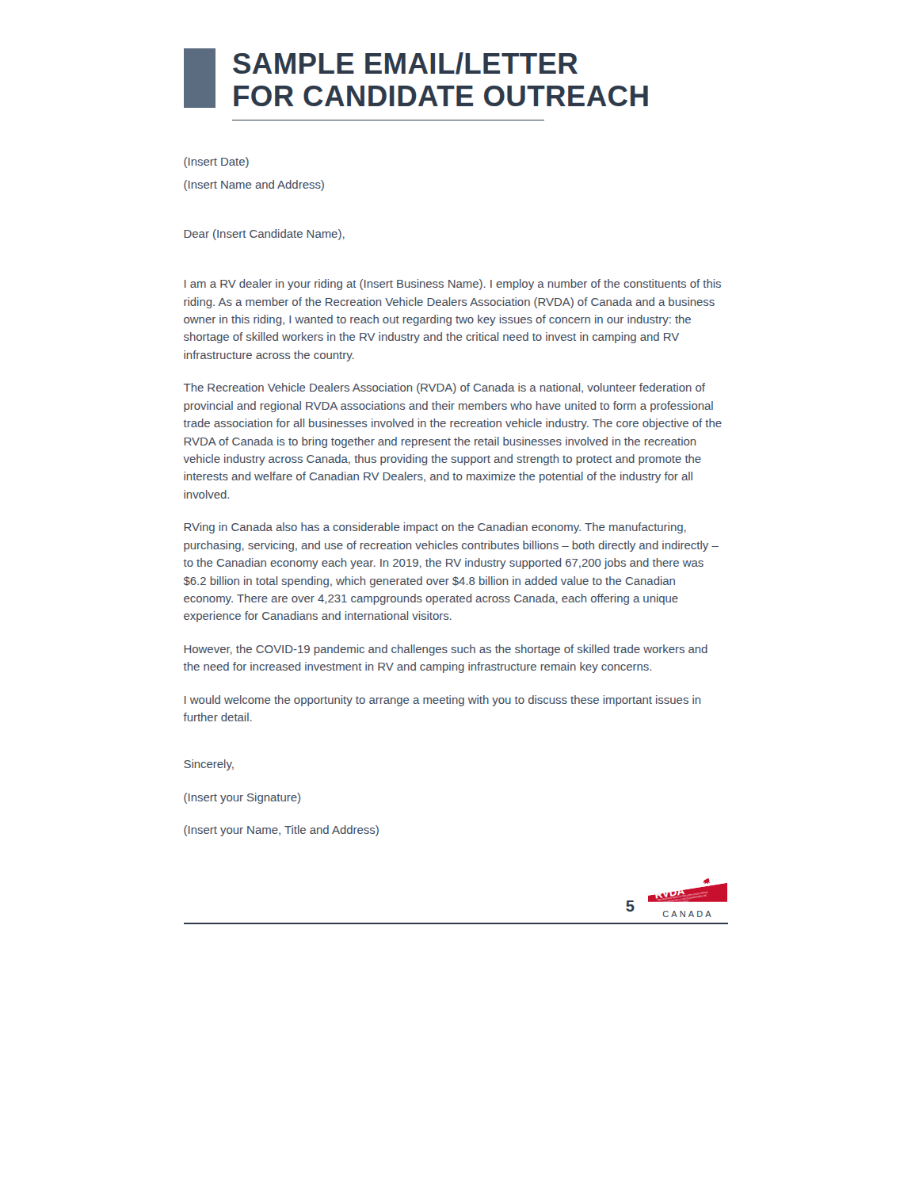Sample Email/Letter
for Candidate Outreach
(Insert Date)
(Insert Name and Address)
Dear (Insert Candidate Name),
I am a RV dealer in your riding at (Insert Business Name). I employ a number of the constituents of this riding. As a member of the Recreation Vehicle Dealers Association (RVDA) of Canada and a business owner in this riding, I wanted to reach out regarding two key issues of concern in our industry: the shortage of skilled workers in the RV industry and the critical need to invest in camping and RV infrastructure across the country.
The Recreation Vehicle Dealers Association (RVDA) of Canada is a national, volunteer federation of provincial and regional RVDA associations and their members who have united to form a professional trade association for all businesses involved in the recreation vehicle industry. The core objective of the RVDA of Canada is to bring together and represent the retail businesses involved in the recreation vehicle industry across Canada, thus providing the support and strength to protect and promote the interests and welfare of Canadian RV Dealers, and to maximize the potential of the industry for all involved.
RVing in Canada also has a considerable impact on the Canadian economy. The manufacturing, purchasing, servicing, and use of recreation vehicles contributes billions – both directly and indirectly – to the Canadian economy each year. In 2019, the RV industry supported 67,200 jobs and there was $6.2 billion in total spending, which generated over $4.8 billion in added value to the Canadian economy. There are over 4,231 campgrounds operated across Canada, each offering a unique experience for Canadians and international visitors.
However, the COVID-19 pandemic and challenges such as the shortage of skilled trade workers and the need for increased investment in RV and camping infrastructure remain key concerns.
I would welcome the opportunity to arrange a meeting with you to discuss these important issues in further detail.
Sincerely,
(Insert your Signature)
(Insert your Name, Title and Address)
5
RVDA RECREATION VEHICLE DEALERS ASSOCIATION ASSOCIATION DES CONCESSIONNAIRES DE VEHICULES RECREATIFS
CANADA